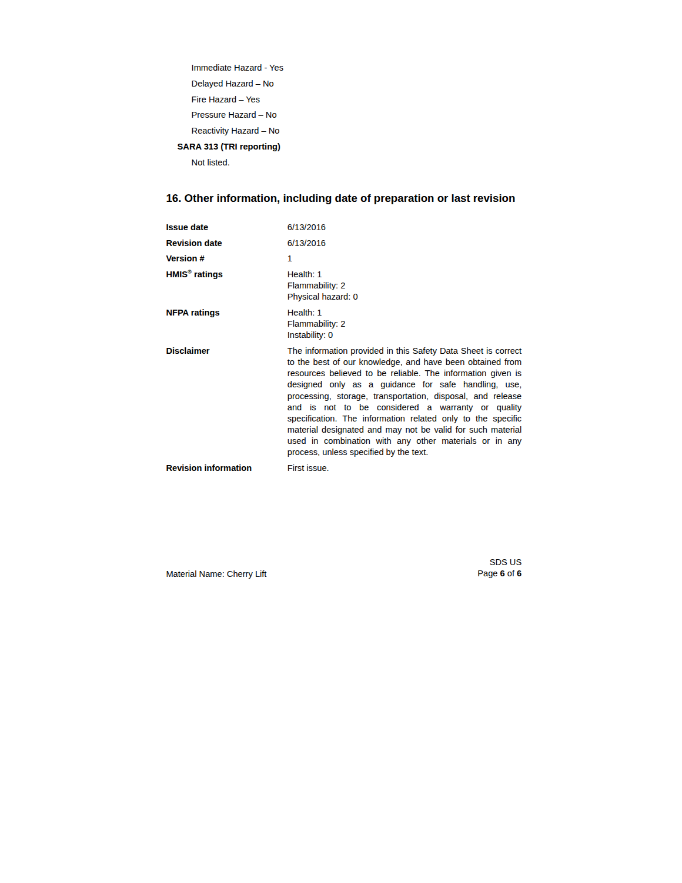Immediate Hazard - Yes
Delayed Hazard – No
Fire Hazard – Yes
Pressure Hazard – No
Reactivity Hazard – No
SARA 313 (TRI reporting)
Not listed.
16. Other information, including date of preparation or last revision
| Issue date | 6/13/2016 |
| Revision date | 6/13/2016 |
| Version # | 1 |
| HMIS ® ratings | Health: 1 Flammability: 2 Physical hazard: 0 |
| NFPA ratings | Health: 1 Flammability: 2 Instability: 0 |
| Disclaimer | The information provided in this Safety Data Sheet is correct to the best of our knowledge, and have been obtained from resources believed to be reliable. The information given is designed only as a guidance for safe handling, use, processing, storage, transportation, disposal, and release and is not to be considered a warranty or quality specification. The information related only to the specific material designated and may not be valid for such material used in combination with any other materials or in any process, unless specified by the text. |
| Revision information | First issue. |
Material Name: Cherry Lift
SDS US
Page 6 of 6